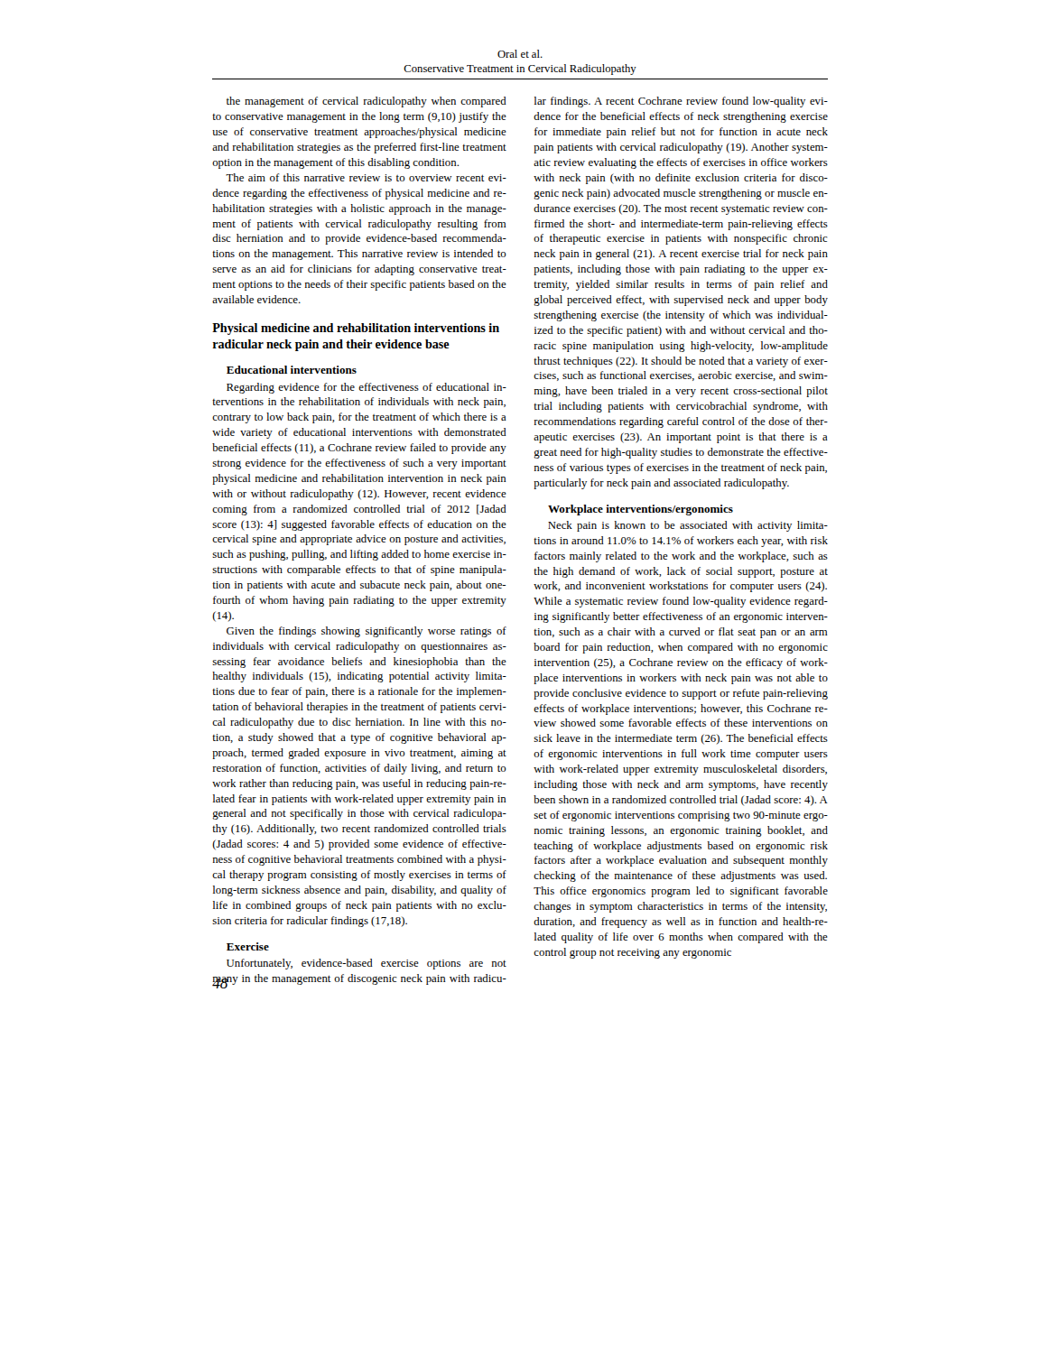Oral et al. Conservative Treatment in Cervical Radiculopathy
the management of cervical radiculopathy when compared to conservative management in the long term (9,10) justify the use of conservative treatment approaches/physical medicine and rehabilitation strategies as the preferred first-line treatment option in the management of this disabling condition.
The aim of this narrative review is to overview recent evidence regarding the effectiveness of physical medicine and rehabilitation strategies with a holistic approach in the management of patients with cervical radiculopathy resulting from disc herniation and to provide evidence-based recommendations on the management. This narrative review is intended to serve as an aid for clinicians for adapting conservative treatment options to the needs of their specific patients based on the available evidence.
Physical medicine and rehabilitation interventions in radicular neck pain and their evidence base
Educational interventions
Regarding evidence for the effectiveness of educational interventions in the rehabilitation of individuals with neck pain, contrary to low back pain, for the treatment of which there is a wide variety of educational interventions with demonstrated beneficial effects (11), a Cochrane review failed to provide any strong evidence for the effectiveness of such a very important physical medicine and rehabilitation intervention in neck pain with or without radiculopathy (12). However, recent evidence coming from a randomized controlled trial of 2012 [Jadad score (13): 4] suggested favorable effects of education on the cervical spine and appropriate advice on posture and activities, such as pushing, pulling, and lifting added to home exercise instructions with comparable effects to that of spine manipulation in patients with acute and subacute neck pain, about one-fourth of whom having pain radiating to the upper extremity (14).
Given the findings showing significantly worse ratings of individuals with cervical radiculopathy on questionnaires assessing fear avoidance beliefs and kinesiophobia than the healthy individuals (15), indicating potential activity limitations due to fear of pain, there is a rationale for the implementation of behavioral therapies in the treatment of patients cervical radiculopathy due to disc herniation. In line with this notion, a study showed that a type of cognitive behavioral approach, termed graded exposure in vivo treatment, aiming at restoration of function, activities of daily living, and return to work rather than reducing pain, was useful in reducing pain-related fear in patients with work-related upper extremity pain in general and not specifically in those with cervical radiculopathy (16). Additionally, two recent randomized controlled trials (Jadad scores: 4 and 5) provided some evidence of effectiveness of cognitive behavioral treatments combined with a physical therapy program consisting of mostly exercises in terms of long-term sickness absence and pain, disability, and quality of life in combined groups of neck pain patients with no exclusion criteria for radicular findings (17,18).
Exercise
Unfortunately, evidence-based exercise options are not many in the management of discogenic neck pain with radicular findings. A recent Cochrane review found low-quality evidence for the beneficial effects of neck strengthening exercise for immediate pain relief but not for function in acute neck pain patients with cervical radiculopathy (19). Another systematic review evaluating the effects of exercises in office workers with neck pain (with no definite exclusion criteria for discogenic neck pain) advocated muscle strengthening or muscle endurance exercises (20). The most recent systematic review confirmed the short- and intermediate-term pain-relieving effects of therapeutic exercise in patients with nonspecific chronic neck pain in general (21). A recent exercise trial for neck pain patients, including those with pain radiating to the upper extremity, yielded similar results in terms of pain relief and global perceived effect, with supervised neck and upper body strengthening exercise (the intensity of which was individualized to the specific patient) with and without cervical and thoracic spine manipulation using high-velocity, low-amplitude thrust techniques (22). It should be noted that a variety of exercises, such as functional exercises, aerobic exercise, and swimming, have been trialed in a very recent cross-sectional pilot trial including patients with cervicobrachial syndrome, with recommendations regarding careful control of the dose of therapeutic exercises (23). An important point is that there is a great need for high-quality studies to demonstrate the effectiveness of various types of exercises in the treatment of neck pain, particularly for neck pain and associated radiculopathy.
Workplace interventions/ergonomics
Neck pain is known to be associated with activity limitations in around 11.0% to 14.1% of workers each year, with risk factors mainly related to the work and the workplace, such as the high demand of work, lack of social support, posture at work, and inconvenient workstations for computer users (24). While a systematic review found low-quality evidence regarding significantly better effectiveness of an ergonomic intervention, such as a chair with a curved or flat seat pan or an arm board for pain reduction, when compared with no ergonomic intervention (25), a Cochrane review on the efficacy of workplace interventions in workers with neck pain was not able to provide conclusive evidence to support or refute pain-relieving effects of workplace interventions; however, this Cochrane review showed some favorable effects of these interventions on sick leave in the intermediate term (26). The beneficial effects of ergonomic interventions in full work time computer users with work-related upper extremity musculoskeletal disorders, including those with neck and arm symptoms, have recently been shown in a randomized controlled trial (Jadad score: 4). A set of ergonomic interventions comprising two 90-minute ergonomic training lessons, an ergonomic training booklet, and teaching of workplace adjustments based on ergonomic risk factors after a workplace evaluation and subsequent monthly checking of the maintenance of these adjustments was used. This office ergonomics program led to significant favorable changes in symptom characteristics in terms of the intensity, duration, and frequency as well as in function and health-related quality of life over 6 months when compared with the control group not receiving any ergonomic
48